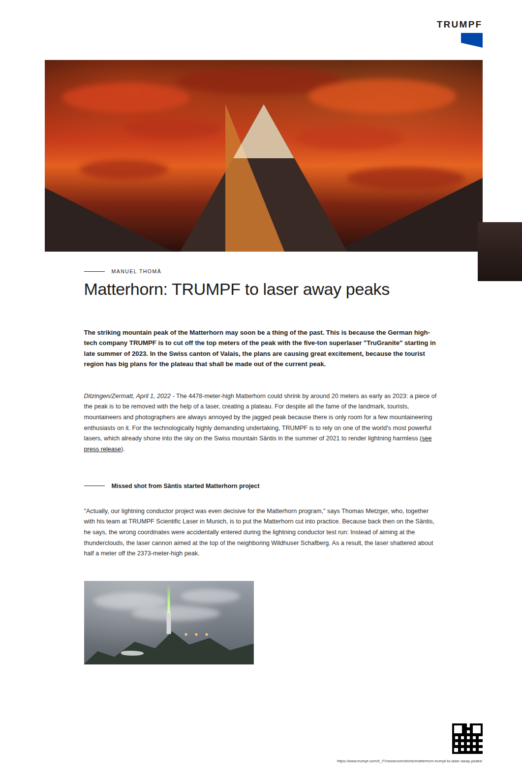TRUMPF
Manuel Thomä
Matterhorn: TRUMPF to laser away peaks
The striking mountain peak of the Matterhorn may soon be a thing of the past. This is because the German high-tech company TRUMPF is to cut off the top meters of the peak with the five-ton superlaser "TruGranite" starting in late summer of 2023. In the Swiss canton of Valais, the plans are causing great excitement, because the tourist region has big plans for the plateau that shall be made out of the current peak.
Ditzingen/Zermatt, April 1, 2022 - The 4478-meter-high Matterhorn could shrink by around 20 meters as early as 2023: a piece of the peak is to be removed with the help of a laser, creating a plateau. For despite all the fame of the landmark, tourists, mountaineers and photographers are always annoyed by the jagged peak because there is only room for a few mountaineering enthusiasts on it. For the technologically highly demanding undertaking, TRUMPF is to rely on one of the world's most powerful lasers, which already shone into the sky on the Swiss mountain Säntis in the summer of 2021 to render lightning harmless (see press release).
Missed shot from Säntis started Matterhorn project
"Actually, our lightning conductor project was even decisive for the Matterhorn program," says Thomas Metzger, who, together with his team at TRUMPF Scientific Laser in Munich, is to put the Matterhorn cut into practice. Because back then on the Säntis, he says, the wrong coordinates were accidentally entered during the lightning conductor test run: Instead of aiming at the thunderclouds, the laser cannon aimed at the top of the neighboring Wildhuser Schafberg. As a result, the laser shattered about half a meter off the 2373-meter-high peak.
https://www.trumpf.com/it_IT/newsroom/storie/matterhorn-trumpf-to-laser-away-peaks/